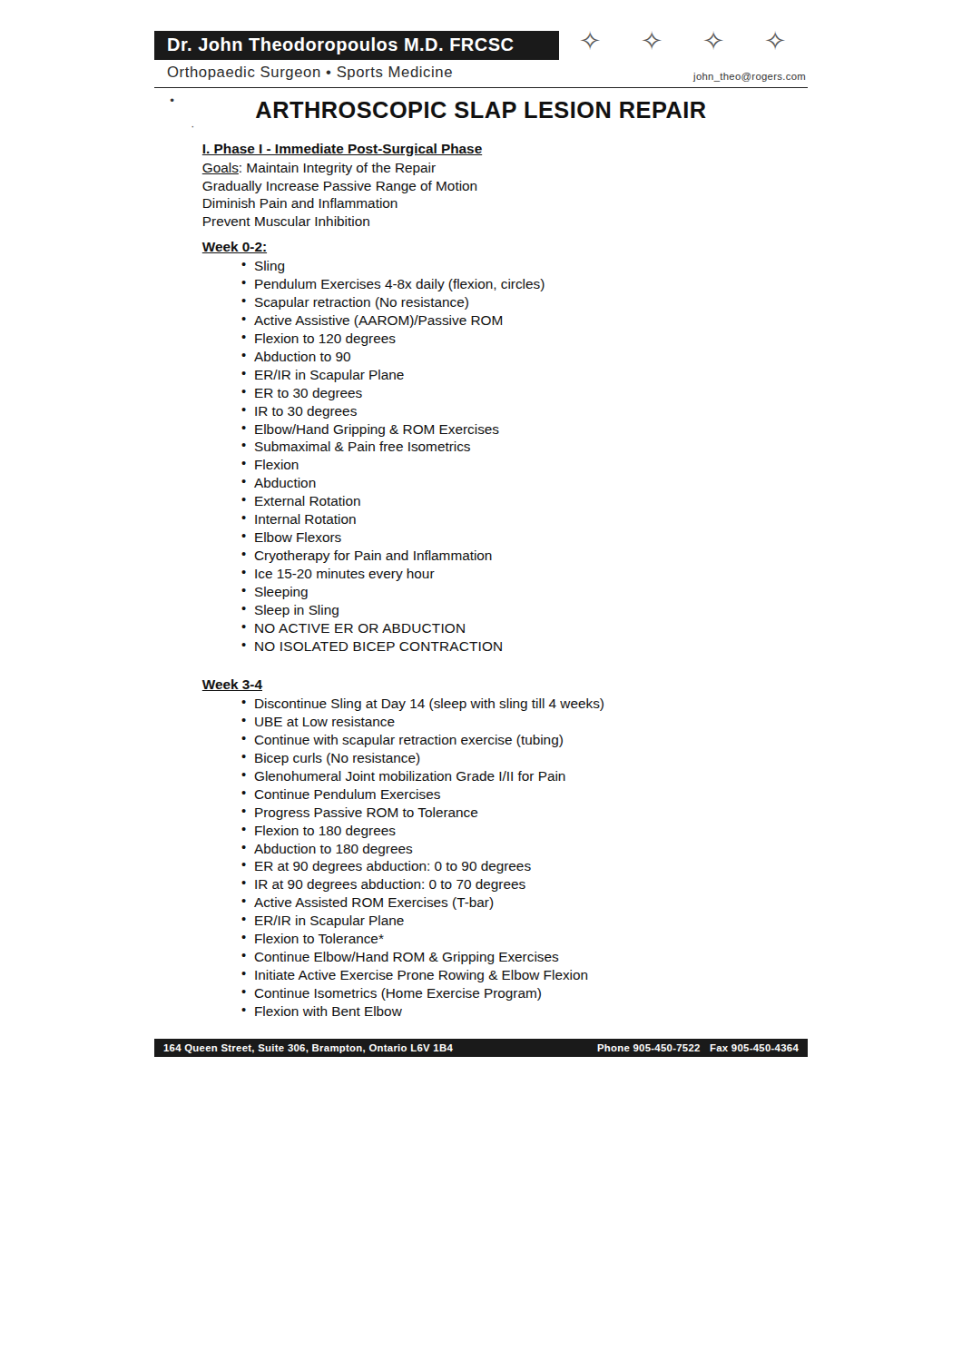✧ ✧ ✧ ✧
Dr. John Theodoropoulos M.D. FRCSC
•
Orthopaedic Surgeon • Sports Medicine
john_theo@rogers.com
·
ARTHROSCOPIC SLAP LESION REPAIR
I. Phase I - Immediate Post-Surgical Phase
Goals: Maintain Integrity of the Repair
Gradually Increase Passive Range of Motion
Diminish Pain and Inflammation
Prevent Muscular Inhibition
Week 0-2:
Sling
Pendulum Exercises 4-8x daily (flexion, circles)
Scapular retraction (No resistance)
Active Assistive (AAROM)/Passive ROM
Flexion to 120 degrees
Abduction to 90
ER/IR in Scapular Plane
ER to 30 degrees
IR to 30 degrees
Elbow/Hand Gripping & ROM Exercises
Submaximal & Pain free Isometrics
Flexion
Abduction
External Rotation
Internal Rotation
Elbow Flexors
Cryotherapy for Pain and Inflammation
Ice 15-20 minutes every hour
Sleeping
Sleep in Sling
NO ACTIVE ER OR ABDUCTION
NO ISOLATED BICEP CONTRACTION
Week 3-4
Discontinue Sling at Day 14 (sleep with sling till 4 weeks)
UBE at Low resistance
Continue with scapular retraction exercise (tubing)
Bicep curls (No resistance)
Glenohumeral Joint mobilization Grade I/II for Pain
Continue Pendulum Exercises
Progress Passive ROM to Tolerance
Flexion to 180 degrees
Abduction to 180 degrees
ER at 90 degrees abduction: 0 to 90 degrees
IR at 90 degrees abduction: 0 to 70 degrees
Active Assisted ROM Exercises (T-bar)
ER/IR in Scapular Plane
Flexion to Tolerance*
Continue Elbow/Hand ROM & Gripping Exercises
Initiate Active Exercise Prone Rowing & Elbow Flexion
Continue Isometrics (Home Exercise Program)
Flexion with Bent Elbow
✦
164 Queen Street, Suite 306, Brampton, Ontario L6V 1B4 Phone 905-450-7522 Fax 905-450-4364